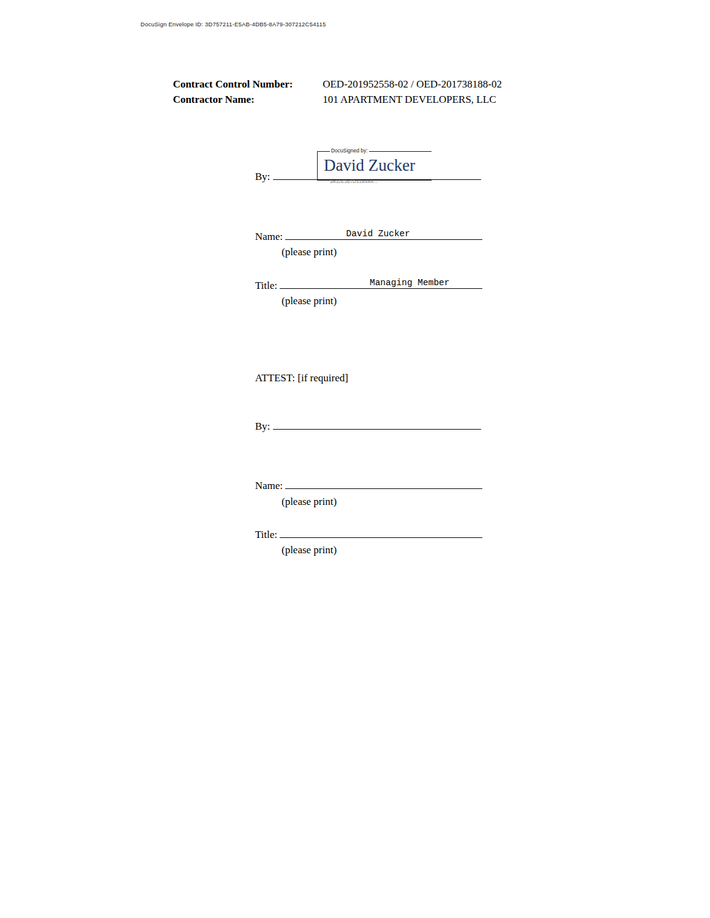DocuSign Envelope ID: 3D757211-E5AB-4DB5-8A79-307212C54115
Contract Control Number: OED-201952558-02 / OED-201738188-02
Contractor Name: 101 APARTMENT DEVELOPERS, LLC
By: DocuSigned by: David Zucker 3A32E367D51A4A4...
Name: David Zucker
(please print)
Title: Managing Member
(please print)
ATTEST: [if required]
By:
Name:
(please print)
Title:
(please print)